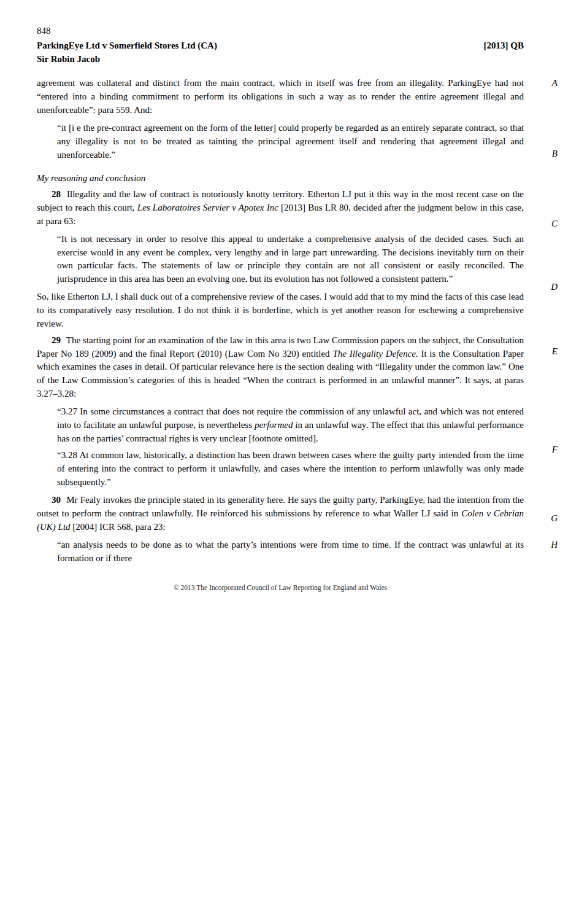848
ParkingEye Ltd v Somerfield Stores Ltd (CA)
[2013] QB
Sir Robin Jacob
A
agreement was collateral and distinct from the main contract, which in itself was free from an illegality. ParkingEye had not “entered into a binding commitment to perform its obligations in such a way as to render the entire agreement illegal and unenforceable”: para 559. And:
B
“it [i e the pre-contract agreement on the form of the letter] could properly be regarded as an entirely separate contract, so that any illegality is not to be treated as tainting the principal agreement itself and rendering that agreement illegal and unenforceable.”
My reasoning and conclusion
C
28 Illegality and the law of contract is notoriously knotty territory. Etherton LJ put it this way in the most recent case on the subject to reach this court, Les Laboratoires Servier v Apotex Inc [2013] Bus LR 80, decided after the judgment below in this case, at para 63:
D
“It is not necessary in order to resolve this appeal to undertake a comprehensive analysis of the decided cases. Such an exercise would in any event be complex, very lengthy and in large part unrewarding. The decisions inevitably turn on their own particular facts. The statements of law or principle they contain are not all consistent or easily reconciled. The jurisprudence in this area has been an evolving one, but its evolution has not followed a consistent pattern.”
So, like Etherton LJ, I shall duck out of a comprehensive review of the cases. I would add that to my mind the facts of this case lead to its comparatively easy resolution. I do not think it is borderline, which is yet another reason for eschewing a comprehensive review.
E
29 The starting point for an examination of the law in this area is two Law Commission papers on the subject, the Consultation Paper No 189 (2009) and the final Report (2010) (Law Com No 320) entitled The Illegality Defence. It is the Consultation Paper which examines the cases in detail. Of particular relevance here is the section dealing with “Illegality under the common law.” One of the Law Commission’s categories of this is headed “When the contract is performed in an unlawful manner”. It says, at paras 3.27–3.28:
F
“3.27 In some circumstances a contract that does not require the commission of any unlawful act, and which was not entered into to facilitate an unlawful purpose, is nevertheless performed in an unlawful way. The effect that this unlawful performance has on the parties’ contractual rights is very unclear [footnote omitted].
“3.28 At common law, historically, a distinction has been drawn between cases where the guilty party intended from the time of entering into the contract to perform it unlawfully, and cases where the intention to perform unlawfully was only made subsequently.”
G
30 Mr Fealy invokes the principle stated in its generality here. He says the guilty party, ParkingEye, had the intention from the outset to perform the contract unlawfully. He reinforced his submissions by reference to what Waller LJ said in Colen v Cebrian (UK) Ltd [2004] ICR 568, para 23:
H
“an analysis needs to be done as to what the party’s intentions were from time to time. If the contract was unlawful at its formation or if there
© 2013 The Incorporated Council of Law Reporting for England and Wales